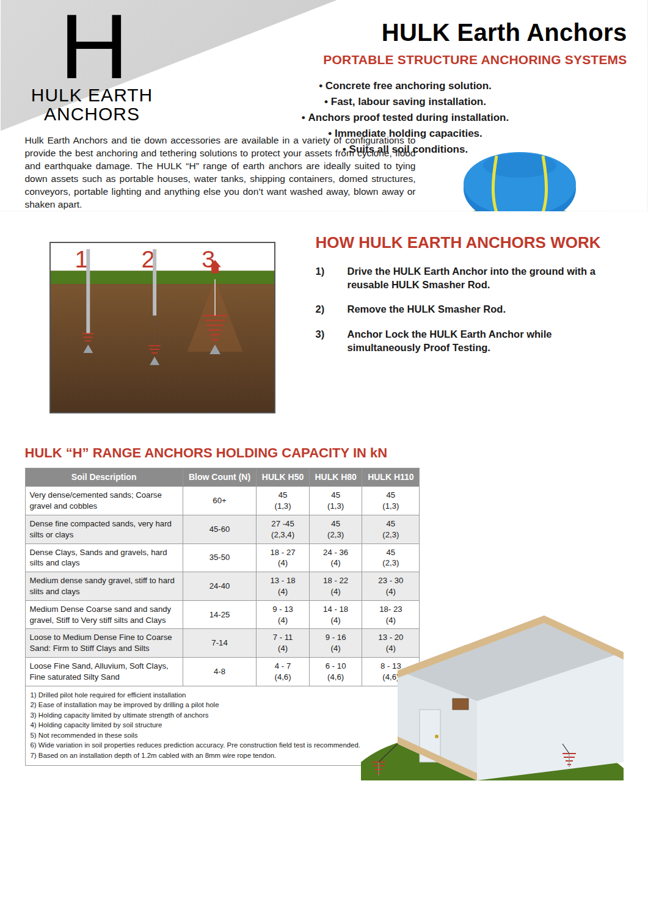H
HULK EARTH
ANCHORS
HULK Earth Anchors
PORTABLE STRUCTURE ANCHORING SYSTEMS
Concrete free anchoring solution.
Fast, labour saving installation.
Anchors proof tested during installation.
Immediate holding capacities.
Suits all soil conditions.
Hulk Earth Anchors and tie down accessories are available in a variety of configurations to provide the best anchoring and tethering solutions to protect your assets from cyclone, flood and earthquake damage. The HULK “H” range of earth anchors are ideally suited to tying down assets such as portable houses, water tanks, shipping containers, domed structures, conveyors, portable lighting and anything else you don’t want washed away, blown away or shaken apart.
Blue water tank anchored to the ground with HULK earth anchors
Three step installation of a HULK earth anchor 1 2 3
HOW HULK EARTH ANCHORS WORK
1) Drive the HULK Earth Anchor into the ground with a reusable HULK Smasher Rod.
2) Remove the HULK Smasher Rod.
3) Anchor Lock the HULK Earth Anchor while simultaneously Proof Testing.
HULK “H” RANGE ANCHORS HOLDING CAPACITY IN kN
| Soil Description | Blow Count (N) | HULK H50 | HULK H80 | HULK H110 |
| --- | --- | --- | --- | --- |
| Very dense/cemented sands; Coarse gravel and cobbles | 60+ | 45 (1,3) | 45 (1,3) | 45 (1,3) |
| Dense fine compacted sands, very hard silts or clays | 45-60 | 27 -45 (2,3,4) | 45 (2,3) | 45 (2,3) |
| Dense Clays, Sands and gravels, hard silts and clays | 35-50 | 18 - 27 (4) | 24 - 36 (4) | 45 (2,3) |
| Medium dense sandy gravel, stiff to hard slits and clays | 24-40 | 13 - 18 (4) | 18 - 22 (4) | 23 - 30 (4) |
| Medium Dense Coarse sand and sandy gravel, Stiff to Very stiff silts and Clays | 14-25 | 9 - 13 (4) | 14 - 18 (4) | 18- 23 (4) |
| Loose to Medium Dense Fine to Coarse Sand: Firm to Stiff Clays and Silts | 7-14 | 7 - 11 (4) | 9 - 16 (4) | 13 - 20 (4) |
| Loose Fine Sand, Alluvium, Soft Clays, Fine saturated Silty Sand | 4-8 | 4 - 7 (4,6) | 6 - 10 (4,6) | 8 - 13 (4,6) |
1) Drilled pilot hole required for efficient installation
2) Ease of installation may be improved by drilling a pilot hole
3) Holding capacity limited by ultimate strength of anchors
4) Holding capacity limited by soil structure
5) Not recommended in these soils
6) Wide variation in soil properties reduces prediction accuracy. Pre construction field test is recommended.
7) Based on an installation depth of 1.2m cabled with an 8mm wire rope tendon.
Portable building anchored with HULK earth anchors